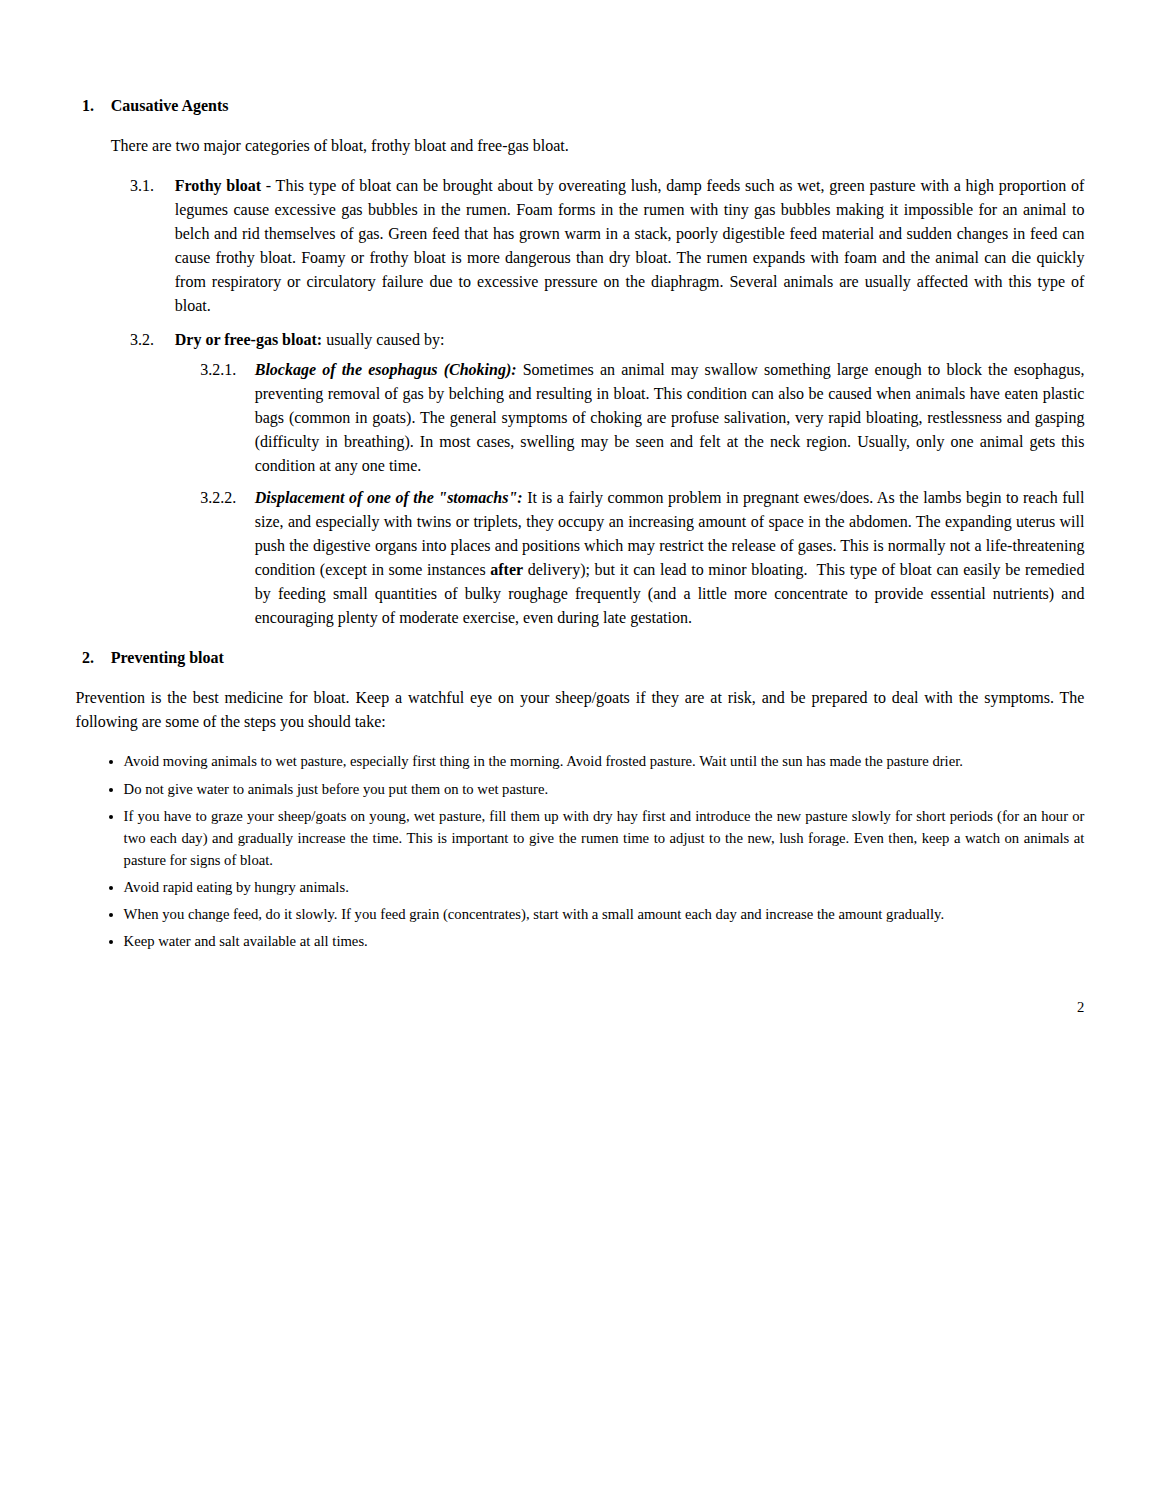Causative Agents
There are two major categories of bloat, frothy bloat and free-gas bloat.
Frothy bloat - This type of bloat can be brought about by overeating lush, damp feeds such as wet, green pasture with a high proportion of legumes cause excessive gas bubbles in the rumen. Foam forms in the rumen with tiny gas bubbles making it impossible for an animal to belch and rid themselves of gas. Green feed that has grown warm in a stack, poorly digestible feed material and sudden changes in feed can cause frothy bloat. Foamy or frothy bloat is more dangerous than dry bloat. The rumen expands with foam and the animal can die quickly from respiratory or circulatory failure due to excessive pressure on the diaphragm. Several animals are usually affected with this type of bloat.
Dry or free-gas bloat: usually caused by:
Blockage of the esophagus (Choking): Sometimes an animal may swallow something large enough to block the esophagus, preventing removal of gas by belching and resulting in bloat. This condition can also be caused when animals have eaten plastic bags (common in goats). The general symptoms of choking are profuse salivation, very rapid bloating, restlessness and gasping (difficulty in breathing). In most cases, swelling may be seen and felt at the neck region. Usually, only one animal gets this condition at any one time.
Displacement of one of the "stomachs": It is a fairly common problem in pregnant ewes/does. As the lambs begin to reach full size, and especially with twins or triplets, they occupy an increasing amount of space in the abdomen. The expanding uterus will push the digestive organs into places and positions which may restrict the release of gases. This is normally not a life-threatening condition (except in some instances after delivery); but it can lead to minor bloating. This type of bloat can easily be remedied by feeding small quantities of bulky roughage frequently (and a little more concentrate to provide essential nutrients) and encouraging plenty of moderate exercise, even during late gestation.
Preventing bloat
Prevention is the best medicine for bloat. Keep a watchful eye on your sheep/goats if they are at risk, and be prepared to deal with the symptoms. The following are some of the steps you should take:
Avoid moving animals to wet pasture, especially first thing in the morning. Avoid frosted pasture. Wait until the sun has made the pasture drier.
Do not give water to animals just before you put them on to wet pasture.
If you have to graze your sheep/goats on young, wet pasture, fill them up with dry hay first and introduce the new pasture slowly for short periods (for an hour or two each day) and gradually increase the time. This is important to give the rumen time to adjust to the new, lush forage. Even then, keep a watch on animals at pasture for signs of bloat.
Avoid rapid eating by hungry animals.
When you change feed, do it slowly. If you feed grain (concentrates), start with a small amount each day and increase the amount gradually.
Keep water and salt available at all times.
2